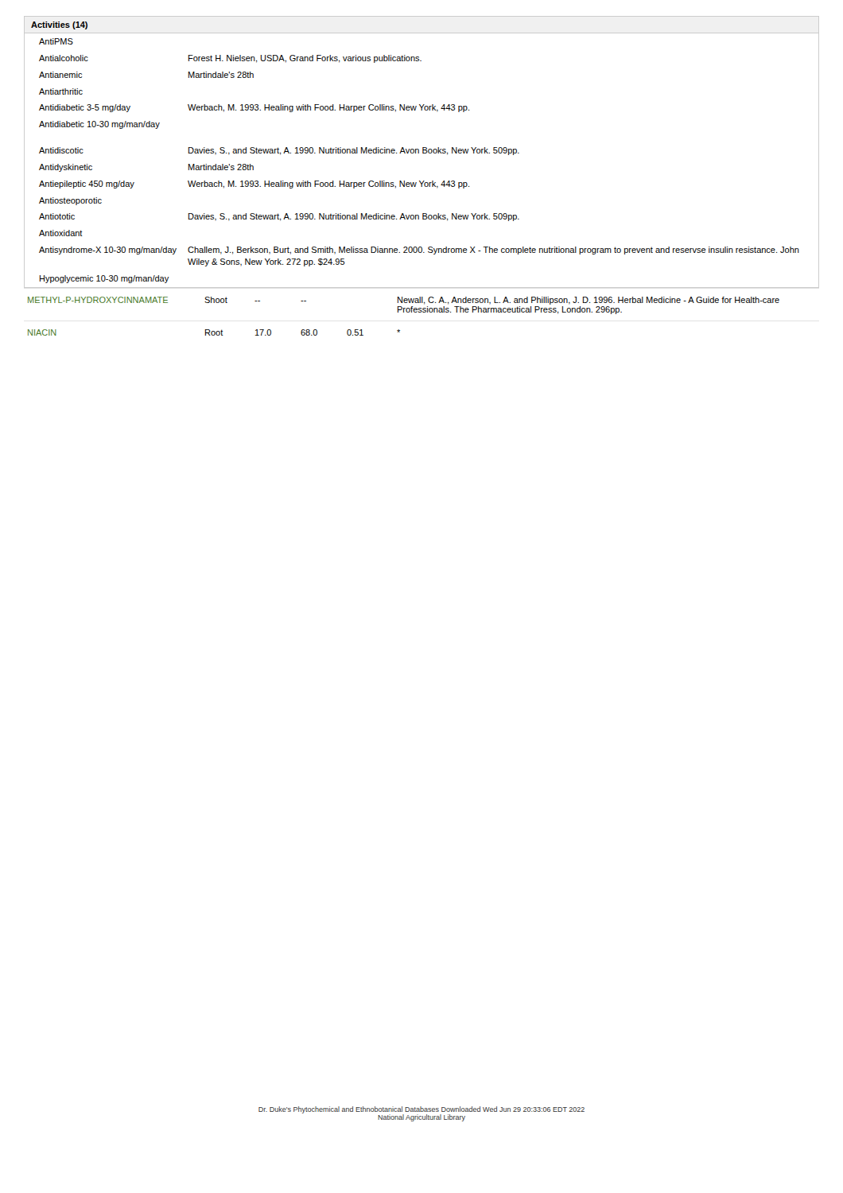Activities (14)
| AntiPMS | |
| Antialcoholic | Forest H. Nielsen, USDA, Grand Forks, various publications. |
| Antianemic | Martindale's 28th |
| Antiarthritic | |
| Antidiabetic 3-5 mg/day | Werbach, M. 1993. Healing with Food. Harper Collins, New York, 443 pp. |
| Antidiabetic 10-30 mg/man/day | |
| Antidiscotic | Davies, S., and Stewart, A. 1990. Nutritional Medicine. Avon Books, New York. 509pp. |
| Antidyskinetic | Martindale's 28th |
| Antiepileptic 450 mg/day | Werbach, M. 1993. Healing with Food. Harper Collins, New York, 443 pp. |
| Antiosteoporotic | |
| Antiototic | Davies, S., and Stewart, A. 1990. Nutritional Medicine. Avon Books, New York. 509pp. |
| Antioxidant | |
| Antisyndrome-X 10-30 mg/man/day | Challem, J., Berkson, Burt, and Smith, Melissa Dianne. 2000. Syndrome X - The complete nutritional program to prevent and reservse insulin resistance. John Wiley & Sons, New York. 272 pp. $24.95 |
| Hypoglycemic 10-30 mg/man/day | |
| METHYL-P-HYDROXYCINNAMATE | Shoot | -- | -- | | Newall, C. A., Anderson, L. A. and Phillipson, J. D. 1996. Herbal Medicine - A Guide for Health-care Professionals. The Pharmaceutical Press, London. 296pp. |
| NIACIN | Root | 17.0 | 68.0 | 0.51 | * |
Dr. Duke's Phytochemical and Ethnobotanical Databases Downloaded Wed Jun 29 20:33:06 EDT 2022
National Agricultural Library